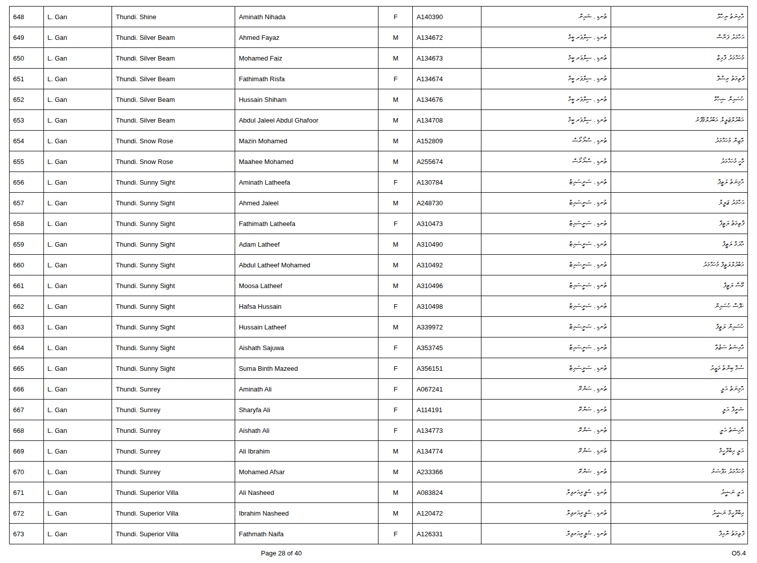| 648 | L. Gan | Thundi. Shine | Aminath Nihada | F | A140390 | ތުނޑި . ޝައިން | އާމިނަތު ނިހާދާ |
| 649 | L. Gan | Thundi. Silver Beam | Ahmed Fayaz | M | A134672 | ތުނޑި . ސިލްވަރ ބީމް | އަހްމަދު ފަޔާޟް |
| 650 | L. Gan | Thundi. Silver Beam | Mohamed Faiz | M | A134673 | ތުނޑި . ސިލްވަރ ބީމް | މުހައްމަދު ފާއިޒް |
| 651 | L. Gan | Thundi. Silver Beam | Fathimath Risfa | F | A134674 | ތުނޑި . ސިލްވަރ ބީމް | ފާތިމަތު ރިސްފާ |
| 652 | L. Gan | Thundi. Silver Beam | Hussain Shiham | M | A134676 | ތުނޑި . ސިލްވަރ ބީމް | ހުސައިން ޝިހާމް |
| 653 | L. Gan | Thundi. Silver Beam | Abdul Jaleel Abdul Ghafoor | M | A134708 | ތުނޑި . ސިލްވަރ ބީމް | އަބްދުލްޖަލީލް އަބްދުލްޤަފޫރު |
| 654 | L. Gan | Thundi. Snow Rose | Mazin Mohamed | M | A152809 | ތުނޑި . ސްނޯރޯސް | މާޒިން މުހައްމަދު |
| 655 | L. Gan | Thundi. Snow Rose | Maahee Mohamed | M | A255674 | ތުނޑި . ސްނޯރޯސް | މާހީ މުހައްމަދު |
| 656 | L. Gan | Thundi. Sunny Sight | Aminath Latheefa | F | A130784 | ތުނޑި . ސަނީސައިޓް | އާމިނަތު ލަތީފާ |
| 657 | L. Gan | Thundi. Sunny Sight | Ahmed Jaleel | M | A248730 | ތުނޑި . ސަނީސައިޓް | އަހްމަދު ޖަލީލް |
| 658 | L. Gan | Thundi. Sunny Sight | Fathimath Latheefa | F | A310473 | ތުނޑި . ސަނީސައިޓް | ފާތިމަތު ލަތީފާ |
| 659 | L. Gan | Thundi. Sunny Sight | Adam Latheef | M | A310490 | ތުނޑި . ސަނީސައިޓް | އާދަމް ލަތީފް |
| 660 | L. Gan | Thundi. Sunny Sight | Abdul Latheef Mohamed | M | A310492 | ތުނޑި . ސަނީސައިޓް | އަބްދުލްލަތީފް މުހައްމަދު |
| 661 | L. Gan | Thundi. Sunny Sight | Moosa Latheef | M | A310496 | ތުނޑި . ސަނީސައިޓް | މޫސާ ލަތީފް |
| 662 | L. Gan | Thundi. Sunny Sight | Hafsa Hussain | F | A310498 | ތުނޑި . ސަނީސައިޓް | ހަފްސާ ހުސައިން |
| 663 | L. Gan | Thundi. Sunny Sight | Hussain Latheef | M | A339972 | ތުނޑި . ސަނީސައިޓް | ހުސައިން ލަތީފް |
| 664 | L. Gan | Thundi. Sunny Sight | Aishath Sajuwa | F | A353745 | ތުނޑި . ސަނީސައިޓް | އާއިޝަތު ސަޖުވާ |
| 665 | L. Gan | Thundi. Sunny Sight | Suma Binth Mazeed | F | A356151 | ތުނޑި . ސަނީސައިޓް | ސުމާ ބިންތު މަޒީދު |
| 666 | L. Gan | Thundi. Sunrey | Aminath Ali | F | A067241 | ތުނޑި . ސަންރޭ | އާމިނަތު އަލީ |
| 667 | L. Gan | Thundi. Sunrey | Sharyfa Ali | F | A114191 | ތުނޑި . ސަންރޭ | ޝަރީފާ އަލީ |
| 668 | L. Gan | Thundi. Sunrey | Aishath Ali | F | A134773 | ތުނޑި . ސަންރޭ | އާއިޝަތު އަލީ |
| 669 | L. Gan | Thundi. Sunrey | Ali Ibrahim | M | A134774 | ތުނޑި . ސަންރޭ | އަލީ އިބްރާހީމް |
| 670 | L. Gan | Thundi. Sunrey | Mohamed Afsar | M | A233366 | ތުނޑި . ސަންރޭ | މުހައްމަދު އަފްސަރު |
| 671 | L. Gan | Thundi. Superior Villa | Ali Nasheed | M | A083824 | ތުނޑި . ސުޕީރިއަރވިލާ | އަލީ ނަޝީދު |
| 672 | L. Gan | Thundi. Superior Villa | Ibrahim Nasheed | M | A120472 | ތުނޑި . ސުޕީރިއަރވިލާ | އިބްރާހީމް ނަޝީދު |
| 673 | L. Gan | Thundi. Superior Villa | Fathmath Naifa | F | A126331 | ތުނޑި . ސުޕީރިއަރވިލާ | ފާތިމަތު ނާއިފާ |
Page 28 of 40 O5.4